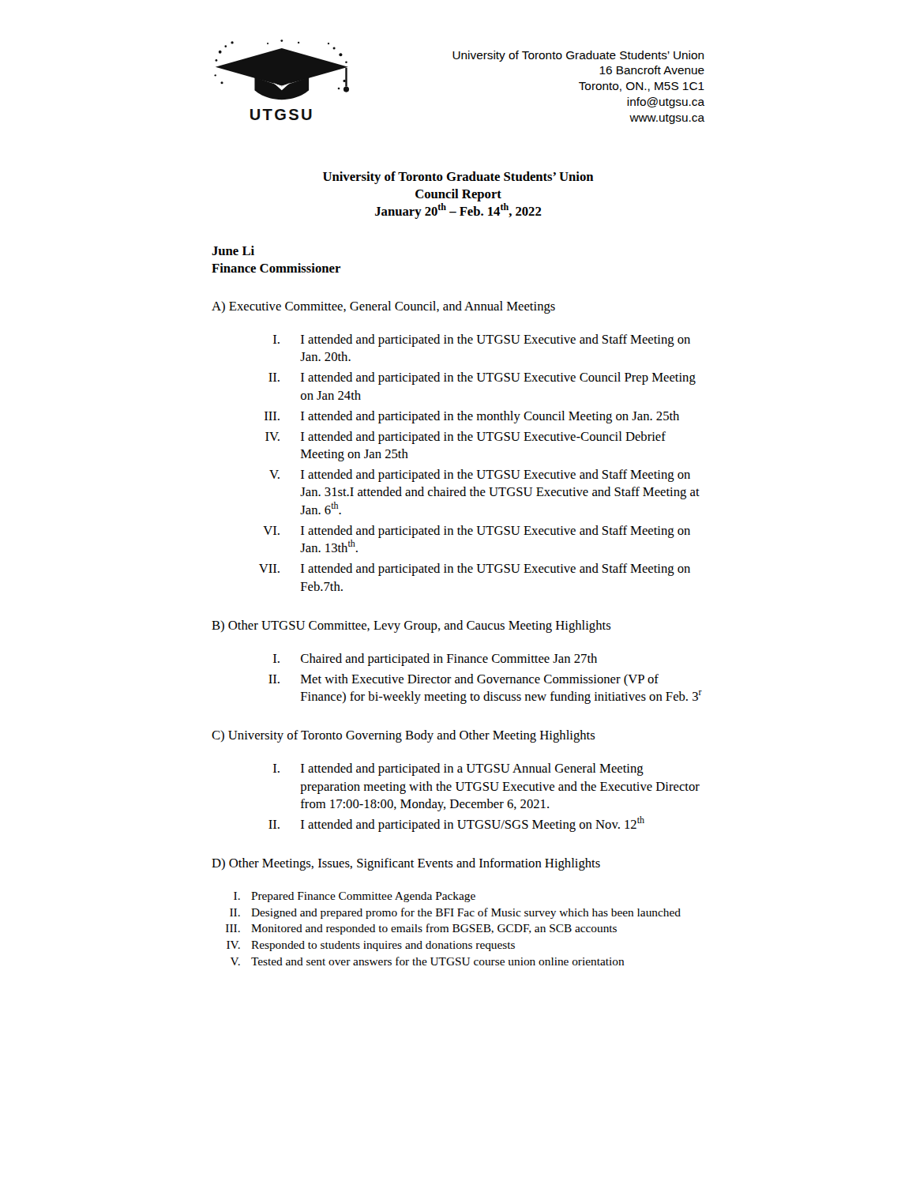UTGSU
University of Toronto Graduate Students’ Union
16 Bancroft Avenue
Toronto, ON., M5S 1C1
info@utgsu.ca
www.utgsu.ca
University of Toronto Graduate Students’ Union
Council Report
January 20th – Feb. 14th, 2022
June Li
Finance Commissioner
A) Executive Committee, General Council, and Annual Meetings
I attended and participated in the UTGSU Executive and Staff Meeting on Jan. 20th.
I attended and participated in the UTGSU Executive Council Prep Meeting on Jan 24th
I attended and participated in the monthly Council Meeting on Jan. 25th
I attended and participated in the UTGSU Executive-Council Debrief Meeting on Jan 25th
I attended and participated in the UTGSU Executive and Staff Meeting on Jan. 31st.I attended and chaired the UTGSU Executive and Staff Meeting at Jan. 6th.
I attended and participated in the UTGSU Executive and Staff Meeting on Jan. 13thth.
I attended and participated in the UTGSU Executive and Staff Meeting on Feb.7th.
B) Other UTGSU Committee, Levy Group, and Caucus Meeting Highlights
Chaired and participated in Finance Committee Jan 27th
Met with Executive Director and Governance Commissioner (VP of Finance) for bi-weekly meeting to discuss new funding initiatives on Feb. 3r
C) University of Toronto Governing Body and Other Meeting Highlights
I attended and participated in a UTGSU Annual General Meeting preparation meeting with the UTGSU Executive and the Executive Director from 17:00-18:00, Monday, December 6, 2021.
I attended and participated in UTGSU/SGS Meeting on Nov. 12th
D) Other Meetings, Issues, Significant Events and Information Highlights
Prepared Finance Committee Agenda Package
Designed and prepared promo for the BFI Fac of Music survey which has been launched
Monitored and responded to emails from BGSEB, GCDF, an SCB accounts
Responded to students inquires and donations requests
Tested and sent over answers for the UTGSU course union online orientation